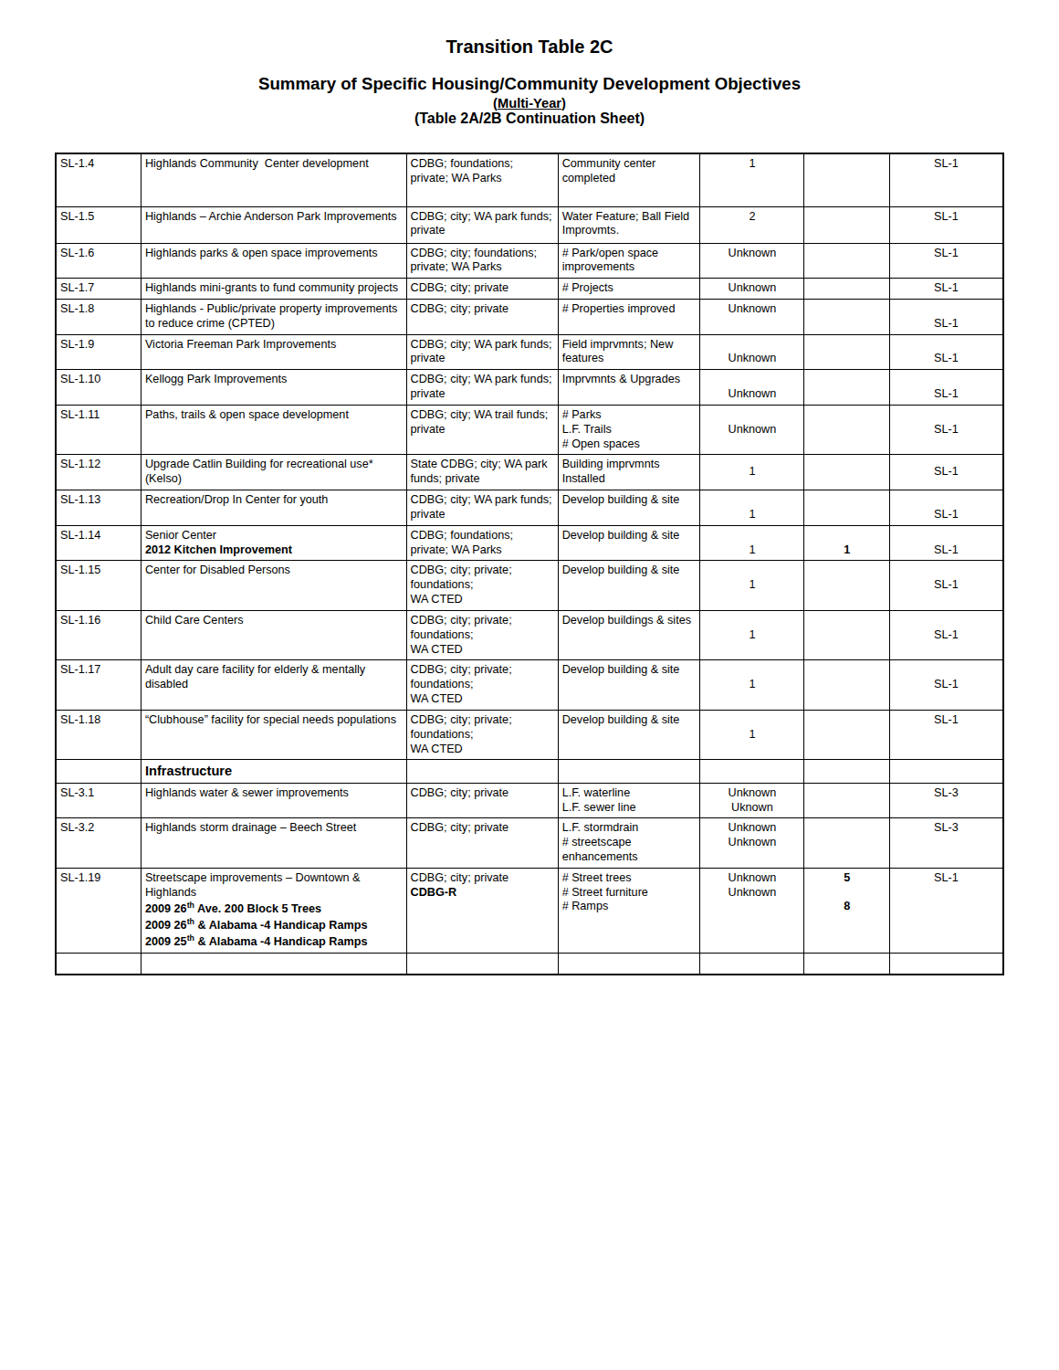Transition Table 2C
Summary of Specific Housing/Community Development Objectives
(Multi-Year)
(Table 2A/2B Continuation Sheet)
| SL-1.4 | Highlands Community Center development | CDBG; foundations; private; WA Parks | Community center completed | 1 | | SL-1 |
| SL-1.5 | Highlands – Archie Anderson Park Improvements | CDBG; city; WA park funds; private | Water Feature; Ball Field Improvmts. | 2 | | SL-1 |
| SL-1.6 | Highlands parks & open space improvements | CDBG; city; foundations; private; WA Parks | # Park/open space improvements | Unknown | | SL-1 |
| SL-1.7 | Highlands mini-grants to fund community projects | CDBG; city; private | # Projects | Unknown | | SL-1 |
| SL-1.8 | Highlands - Public/private property improvements to reduce crime (CPTED) | CDBG; city; private | # Properties improved | Unknown | | SL-1 |
| SL-1.9 | Victoria Freeman Park Improvements | CDBG; city; WA park funds; private | Field imprvmnts; New features | Unknown | | SL-1 |
| SL-1.10 | Kellogg Park Improvements | CDBG; city; WA park funds; private | Imprvmnts & Upgrades | Unknown | | SL-1 |
| SL-1.11 | Paths, trails & open space development | CDBG; city; WA trail funds; private | # Parks L.F. Trails # Open spaces | Unknown | | SL-1 |
| SL-1.12 | Upgrade Catlin Building for recreational use* (Kelso) | State CDBG; city; WA park funds; private | Building imprvmnts Installed | 1 | | SL-1 |
| SL-1.13 | Recreation/Drop In Center for youth | CDBG; city; WA park funds; private | Develop building & site | 1 | | SL-1 |
| SL-1.14 | Senior Center 2012 Kitchen Improvement | CDBG; foundations; private; WA Parks | Develop building & site | 1 | 1 | SL-1 |
| SL-1.15 | Center for Disabled Persons | CDBG; city; private; foundations; WA CTED | Develop building & site | 1 | | SL-1 |
| SL-1.16 | Child Care Centers | CDBG; city; private; foundations; WA CTED | Develop buildings & sites | 1 | | SL-1 |
| SL-1.17 | Adult day care facility for elderly & mentally disabled | CDBG; city; private; foundations; WA CTED | Develop building & site | 1 | | SL-1 |
| SL-1.18 | “Clubhouse” facility for special needs populations | CDBG; city; private; foundations; WA CTED | Develop building & site | 1 | | SL-1 |
| | Infrastructure | | | | | |
| SL-3.1 | Highlands water & sewer improvements | CDBG; city; private | L.F. waterline L.F. sewer line | Unknown Uknown | | SL-3 |
| SL-3.2 | Highlands storm drainage – Beech Street | CDBG; city; private | L.F. stormdrain # streetscape enhancements | Unknown Unknown | | SL-3 |
| SL-1.19 | Streetscape improvements – Downtown & Highlands 2009 26 th Ave. 200 Block 5 Trees 2009 26 th & Alabama -4 Handicap Ramps 2009 25 th & Alabama -4 Handicap Ramps | CDBG; city; private CDBG-R | # Street trees # Street furniture # Ramps | Unknown Unknown | 5 8 | SL-1 |